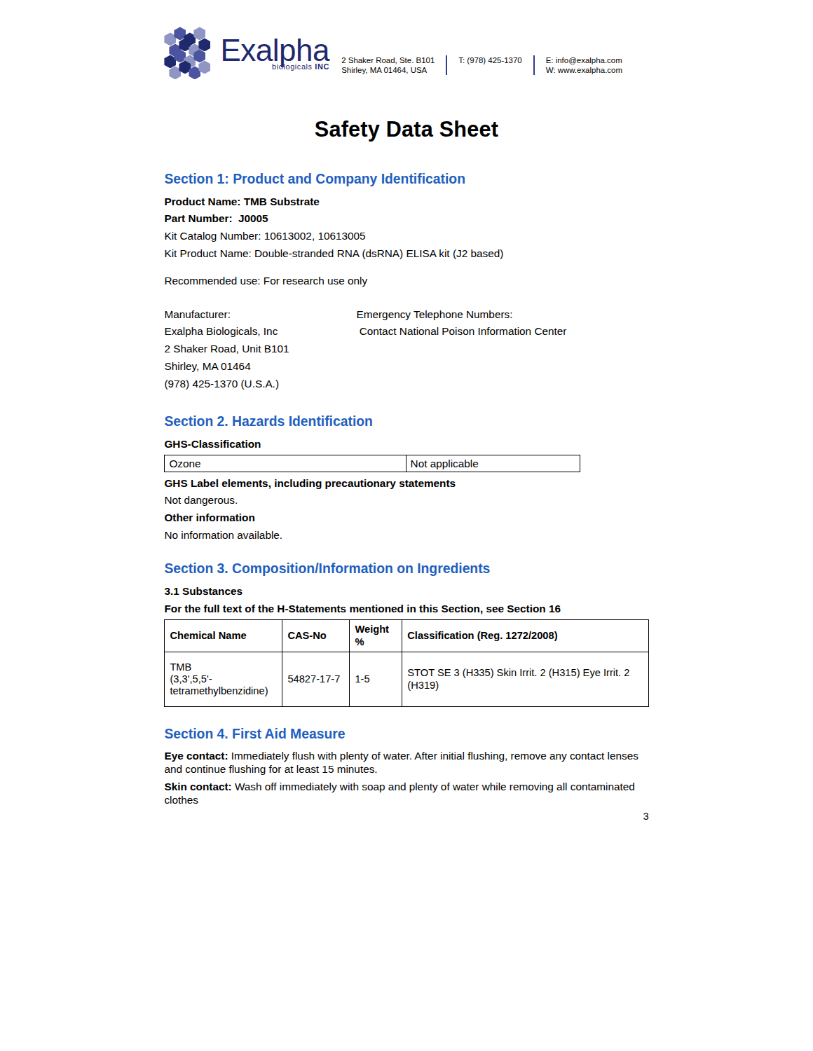Exalpha
biologicals INC
2 Shaker Road, Ste. B101
Shirley, MA 01464, USA
T: (978) 425-1370
E: info@exalpha.com
W: www.exalpha.com
Safety Data Sheet
Section 1: Product and Company Identification
Product Name: TMB Substrate
Part Number: J0005
Kit Catalog Number: 10613002, 10613005
Kit Product Name: Double-stranded RNA (dsRNA) ELISA kit (J2 based)
Recommended use: For research use only
Manufacturer:
Exalpha Biologicals, Inc
2 Shaker Road, Unit B101
Shirley, MA 01464
(978) 425-1370 (U.S.A.)
Emergency Telephone Numbers:
Contact National Poison Information Center
Section 2. Hazards Identification
GHS-Classification
| Ozone | Not applicable |
GHS Label elements, including precautionary statements
Not dangerous.
Other information
No information available.
Section 3. Composition/Information on Ingredients
3.1 Substances
For the full text of the H-Statements mentioned in this Section, see Section 16
| Chemical Name | CAS-No | Weight % | Classification (Reg. 1272/2008) |
| --- | --- | --- | --- |
| TMB (3,3',5,5'- tetramethylbenzidine) | 54827-17-7 | 1-5 | STOT SE 3 (H335) Skin Irrit. 2 (H315) Eye Irrit. 2 (H319) |
Section 4. First Aid Measure
Eye contact: Immediately flush with plenty of water. After initial flushing, remove any contact lenses and continue flushing for at least 15 minutes.
Skin contact: Wash off immediately with soap and plenty of water while removing all contaminated clothes
3